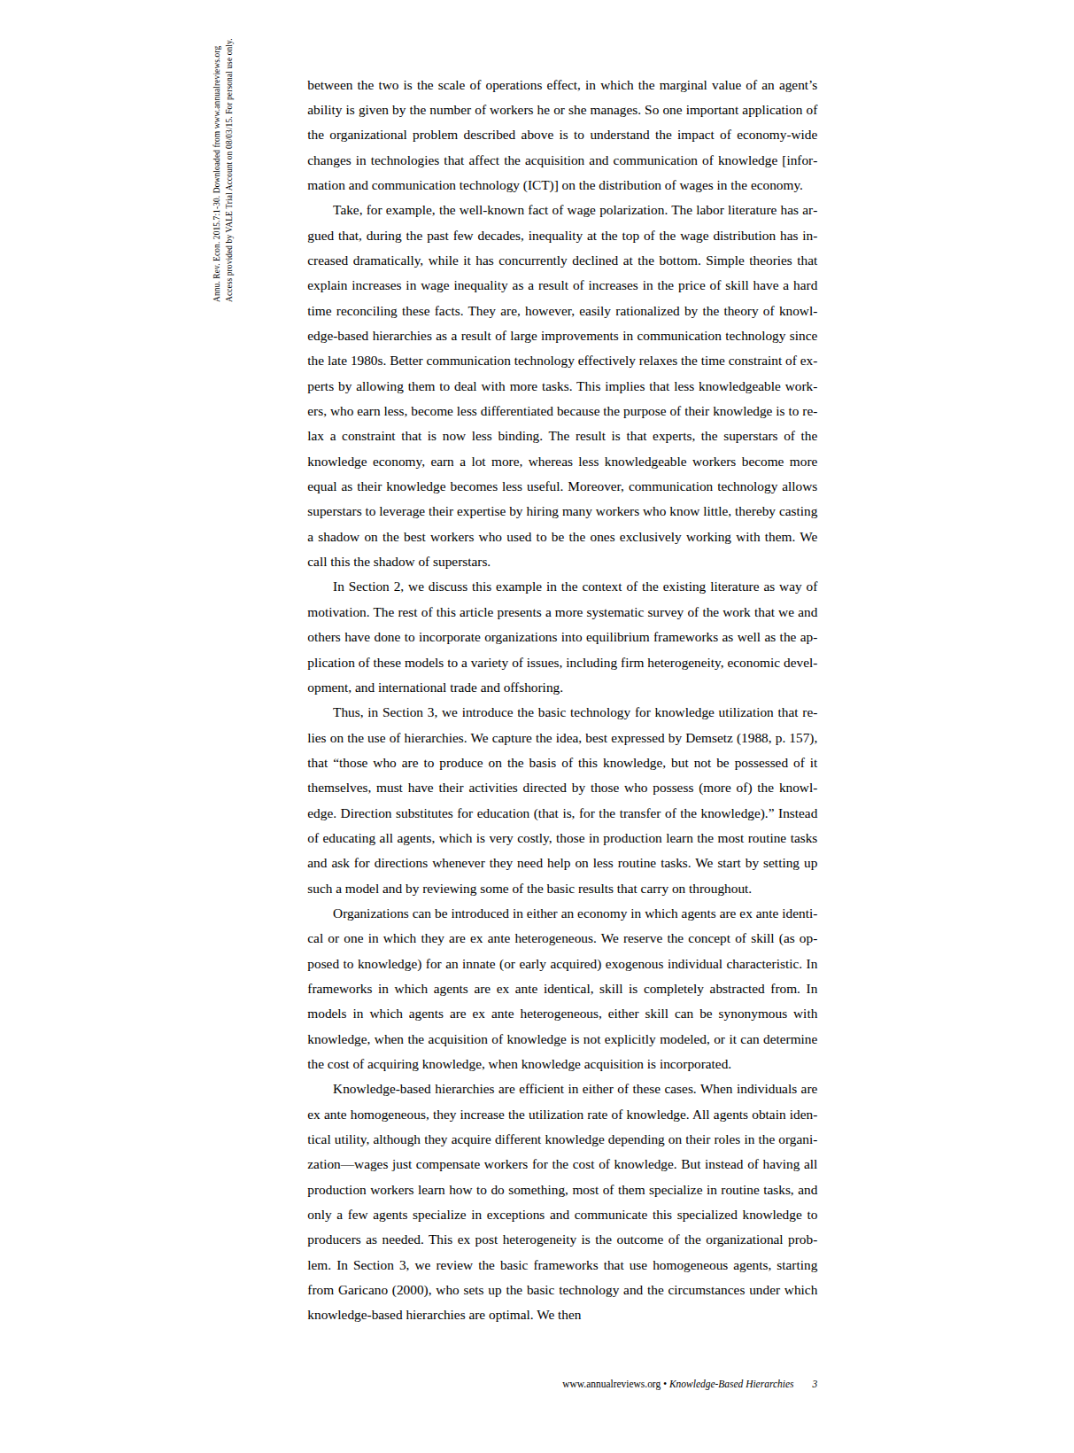Annu. Rev. Econ. 2015.7:1-30. Downloaded from www.annualreviews.org Access provided by VALE Trial Account on 08/03/15. For personal use only.
between the two is the scale of operations effect, in which the marginal value of an agent’s ability is given by the number of workers he or she manages. So one important application of the organizational problem described above is to understand the impact of economy-wide changes in technologies that affect the acquisition and communication of knowledge [information and communication technology (ICT)] on the distribution of wages in the economy.
Take, for example, the well-known fact of wage polarization. The labor literature has argued that, during the past few decades, inequality at the top of the wage distribution has increased dramatically, while it has concurrently declined at the bottom. Simple theories that explain increases in wage inequality as a result of increases in the price of skill have a hard time reconciling these facts. They are, however, easily rationalized by the theory of knowledge-based hierarchies as a result of large improvements in communication technology since the late 1980s. Better communication technology effectively relaxes the time constraint of experts by allowing them to deal with more tasks. This implies that less knowledgeable workers, who earn less, become less differentiated because the purpose of their knowledge is to relax a constraint that is now less binding. The result is that experts, the superstars of the knowledge economy, earn a lot more, whereas less knowledgeable workers become more equal as their knowledge becomes less useful. Moreover, communication technology allows superstars to leverage their expertise by hiring many workers who know little, thereby casting a shadow on the best workers who used to be the ones exclusively working with them. We call this the shadow of superstars.
In Section 2, we discuss this example in the context of the existing literature as way of motivation. The rest of this article presents a more systematic survey of the work that we and others have done to incorporate organizations into equilibrium frameworks as well as the application of these models to a variety of issues, including firm heterogeneity, economic development, and international trade and offshoring.
Thus, in Section 3, we introduce the basic technology for knowledge utilization that relies on the use of hierarchies. We capture the idea, best expressed by Demsetz (1988, p. 157), that “those who are to produce on the basis of this knowledge, but not be possessed of it themselves, must have their activities directed by those who possess (more of) the knowledge. Direction substitutes for education (that is, for the transfer of the knowledge).” Instead of educating all agents, which is very costly, those in production learn the most routine tasks and ask for directions whenever they need help on less routine tasks. We start by setting up such a model and by reviewing some of the basic results that carry on throughout.
Organizations can be introduced in either an economy in which agents are ex ante identical or one in which they are ex ante heterogeneous. We reserve the concept of skill (as opposed to knowledge) for an innate (or early acquired) exogenous individual characteristic. In frameworks in which agents are ex ante identical, skill is completely abstracted from. In models in which agents are ex ante heterogeneous, either skill can be synonymous with knowledge, when the acquisition of knowledge is not explicitly modeled, or it can determine the cost of acquiring knowledge, when knowledge acquisition is incorporated.
Knowledge-based hierarchies are efficient in either of these cases. When individuals are ex ante homogeneous, they increase the utilization rate of knowledge. All agents obtain identical utility, although they acquire different knowledge depending on their roles in the organization—wages just compensate workers for the cost of knowledge. But instead of having all production workers learn how to do something, most of them specialize in routine tasks, and only a few agents specialize in exceptions and communicate this specialized knowledge to producers as needed. This ex post heterogeneity is the outcome of the organizational problem. In Section 3, we review the basic frameworks that use homogeneous agents, starting from Garicano (2000), who sets up the basic technology and the circumstances under which knowledge-based hierarchies are optimal. We then
www.annualreviews.org • Knowledge-Based Hierarchies 3